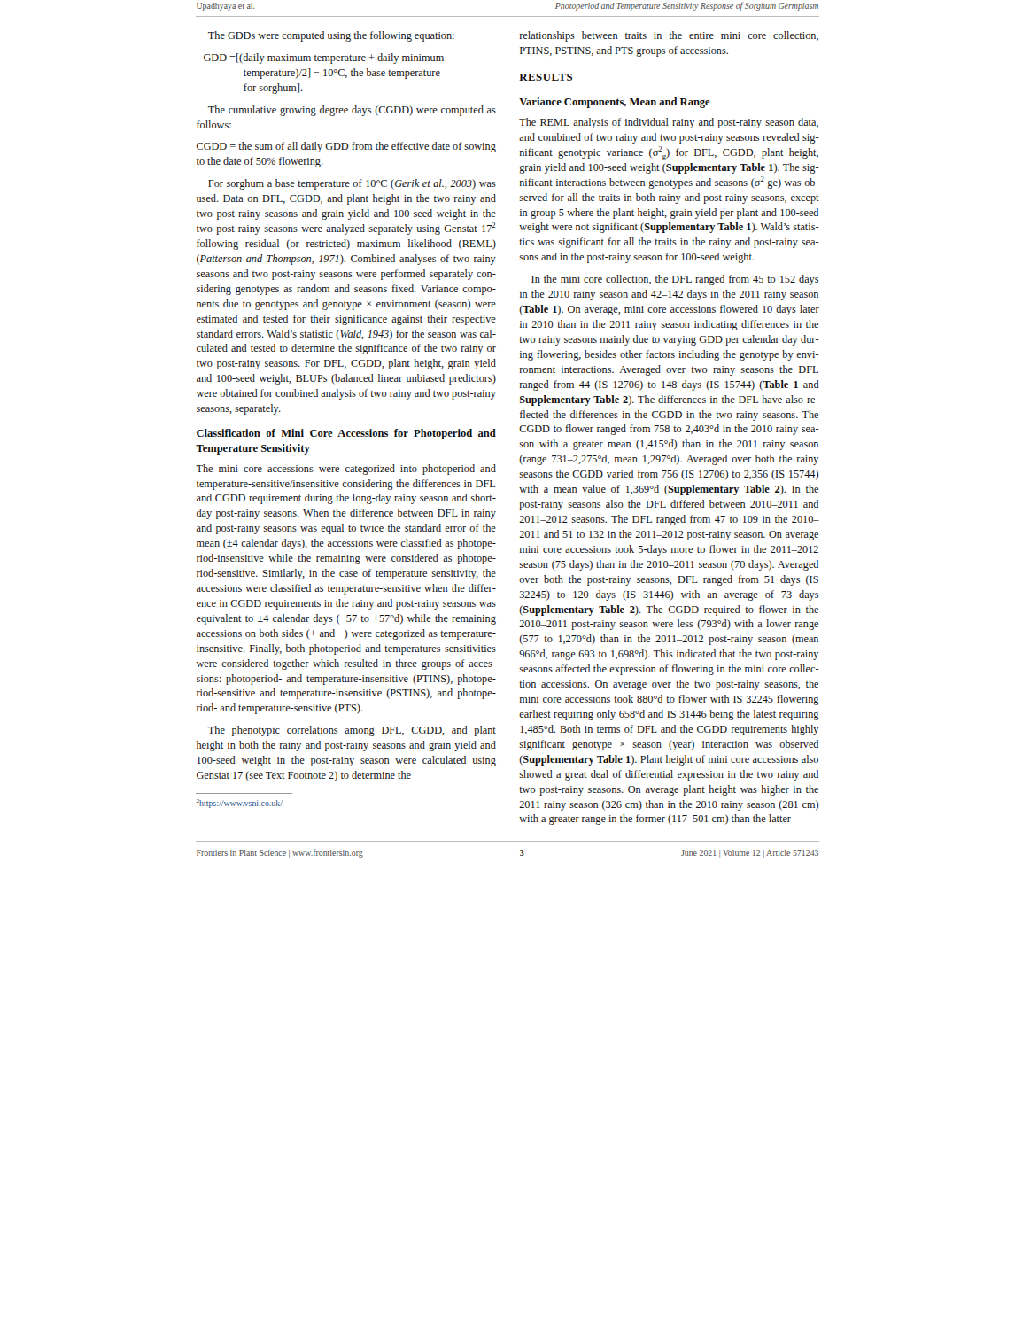Upadhyaya et al.
Photoperiod and Temperature Sensitivity Response of Sorghum Germplasm
The GDDs were computed using the following equation:
GDD =[(daily maximum temperature + daily minimum temperature)/2] − 10°C, the base temperature for sorghum].
The cumulative growing degree days (CGDD) were computed as follows:
CGDD = the sum of all daily GDD from the effective date of sowing to the date of 50% flowering.
For sorghum a base temperature of 10°C (Gerik et al., 2003) was used. Data on DFL, CGDD, and plant height in the two rainy and two post-rainy seasons and grain yield and 100-seed weight in the two post-rainy seasons were analyzed separately using Genstat 172 following residual (or restricted) maximum likelihood (REML) (Patterson and Thompson, 1971). Combined analyses of two rainy seasons and two post-rainy seasons were performed separately considering genotypes as random and seasons fixed. Variance components due to genotypes and genotype × environment (season) were estimated and tested for their significance against their respective standard errors. Wald’s statistic (Wald, 1943) for the season was calculated and tested to determine the significance of the two rainy or two post-rainy seasons. For DFL, CGDD, plant height, grain yield and 100-seed weight, BLUPs (balanced linear unbiased predictors) were obtained for combined analysis of two rainy and two post-rainy seasons, separately.
Classification of Mini Core Accessions for Photoperiod and Temperature Sensitivity
The mini core accessions were categorized into photoperiod and temperature-sensitive/insensitive considering the differences in DFL and CGDD requirement during the long-day rainy season and short-day post-rainy seasons. When the difference between DFL in rainy and post-rainy seasons was equal to twice the standard error of the mean (±4 calendar days), the accessions were classified as photoperiod-insensitive while the remaining were considered as photoperiod-sensitive. Similarly, in the case of temperature sensitivity, the accessions were classified as temperature-sensitive when the difference in CGDD requirements in the rainy and post-rainy seasons was equivalent to ±4 calendar days (−57 to +57°d) while the remaining accessions on both sides (+ and −) were categorized as temperature-insensitive. Finally, both photoperiod and temperatures sensitivities were considered together which resulted in three groups of accessions: photoperiod- and temperature-insensitive (PTINS), photoperiod-sensitive and temperature-insensitive (PSTINS), and photoperiod- and temperature-sensitive (PTS).
The phenotypic correlations among DFL, CGDD, and plant height in both the rainy and post-rainy seasons and grain yield and 100-seed weight in the post-rainy season were calculated using Genstat 17 (see Text Footnote 2) to determine the
2https://www.vsni.co.uk/
relationships between traits in the entire mini core collection, PTINS, PSTINS, and PTS groups of accessions.
Results
Variance Components, Mean and Range
The REML analysis of individual rainy and post-rainy season data, and combined of two rainy and two post-rainy seasons revealed significant genotypic variance (σ2g) for DFL, CGDD, plant height, grain yield and 100-seed weight (Supplementary Table 1). The significant interactions between genotypes and seasons (σ2 ge) was observed for all the traits in both rainy and post-rainy seasons, except in group 5 where the plant height, grain yield per plant and 100-seed weight were not significant (Supplementary Table 1). Wald’s statistics was significant for all the traits in the rainy and post-rainy seasons and in the post-rainy season for 100-seed weight.
In the mini core collection, the DFL ranged from 45 to 152 days in the 2010 rainy season and 42–142 days in the 2011 rainy season (Table 1). On average, mini core accessions flowered 10 days later in 2010 than in the 2011 rainy season indicating differences in the two rainy seasons mainly due to varying GDD per calendar day during flowering, besides other factors including the genotype by environment interactions. Averaged over two rainy seasons the DFL ranged from 44 (IS 12706) to 148 days (IS 15744) (Table 1 and Supplementary Table 2). The differences in the DFL have also reflected the differences in the CGDD in the two rainy seasons. The CGDD to flower ranged from 758 to 2,403°d in the 2010 rainy season with a greater mean (1,415°d) than in the 2011 rainy season (range 731–2,275°d, mean 1,297°d). Averaged over both the rainy seasons the CGDD varied from 756 (IS 12706) to 2,356 (IS 15744) with a mean value of 1,369°d (Supplementary Table 2). In the post-rainy seasons also the DFL differed between 2010–2011 and 2011–2012 seasons. The DFL ranged from 47 to 109 in the 2010–2011 and 51 to 132 in the 2011–2012 post-rainy season. On average mini core accessions took 5-days more to flower in the 2011–2012 season (75 days) than in the 2010–2011 season (70 days). Averaged over both the post-rainy seasons, DFL ranged from 51 days (IS 32245) to 120 days (IS 31446) with an average of 73 days (Supplementary Table 2). The CGDD required to flower in the 2010–2011 post-rainy season were less (793°d) with a lower range (577 to 1,270°d) than in the 2011–2012 post-rainy season (mean 966°d, range 693 to 1,698°d). This indicated that the two post-rainy seasons affected the expression of flowering in the mini core collection accessions. On average over the two post-rainy seasons, the mini core accessions took 880°d to flower with IS 32245 flowering earliest requiring only 658°d and IS 31446 being the latest requiring 1,485°d. Both in terms of DFL and the CGDD requirements highly significant genotype × season (year) interaction was observed (Supplementary Table 1). Plant height of mini core accessions also showed a great deal of differential expression in the two rainy and two post-rainy seasons. On average plant height was higher in the 2011 rainy season (326 cm) than in the 2010 rainy season (281 cm) with a greater range in the former (117–501 cm) than the latter
Frontiers in Plant Science | www.frontiersin.org
3
June 2021 | Volume 12 | Article 571243